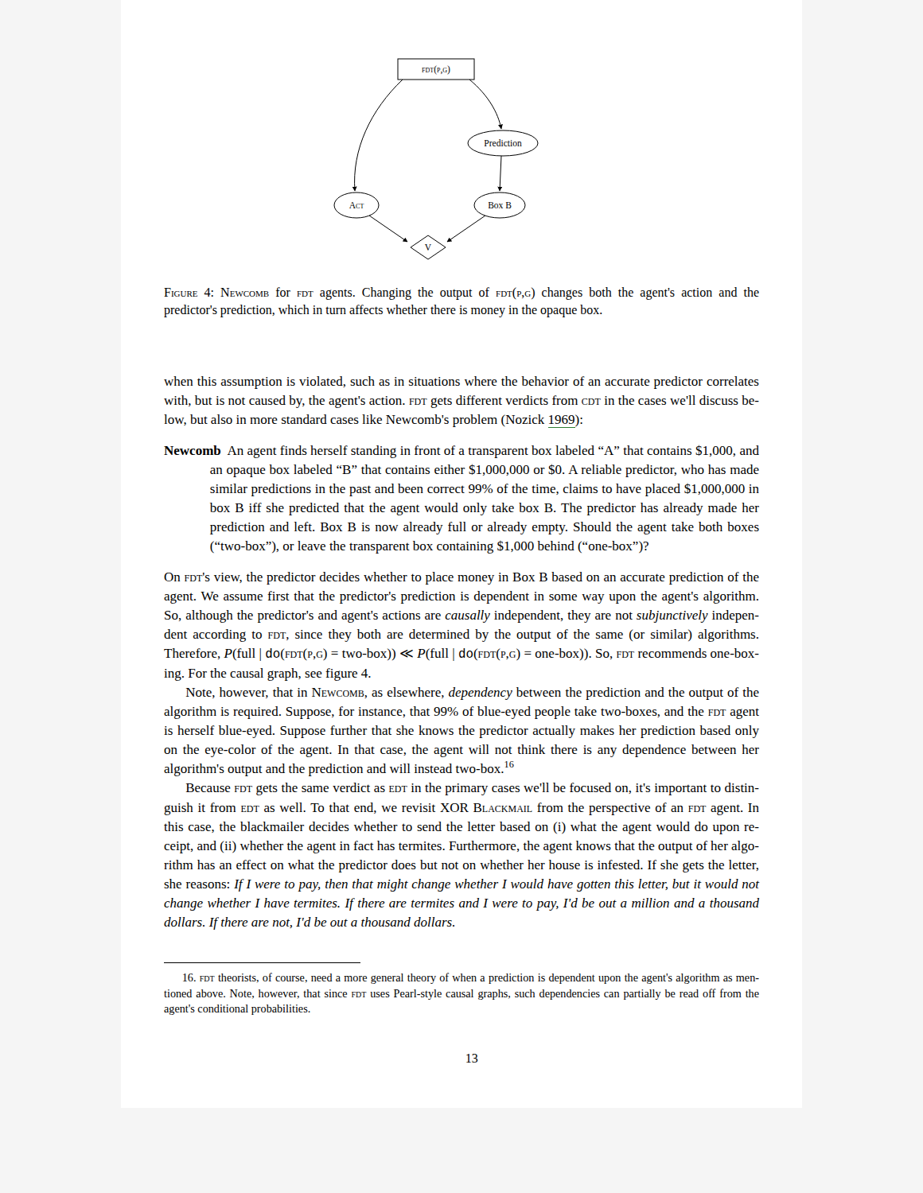fdt(p,g) Prediction Act Box B V
Figure 4: Newcomb for fdt agents. Changing the output of fdt(p,g) changes both the agent's action and the predictor's prediction, which in turn affects whether there is money in the opaque box.
when this assumption is violated, such as in situations where the behavior of an accurate predictor correlates with, but is not caused by, the agent's action. fdt gets different verdicts from cdt in the cases we'll discuss below, but also in more standard cases like Newcomb's problem (Nozick 1969):
Newcomb
An agent finds herself standing in front of a transparent box labeled “A” that contains $1,000, and an opaque box labeled “B” that contains either $1,000,000 or $0. A reliable predictor, who has made similar predictions in the past and been correct 99% of the time, claims to have placed $1,000,000 in box B iff she predicted that the agent would only take box B. The predictor has already made her prediction and left. Box B is now already full or already empty. Should the agent take both boxes (“two-box”), or leave the transparent box containing $1,000 behind (“one-box”)?
On fdt's view, the predictor decides whether to place money in Box B based on an accurate prediction of the agent. We assume first that the predictor's prediction is dependent in some way upon the agent's algorithm. So, although the predictor's and agent's actions are causally independent, they are not subjunctively independent according to fdt, since they both are determined by the output of the same (or similar) algorithms. Therefore, P(full | do(fdt(p,g) = two-box)) ≪ P(full | do(fdt(p,g) = one-box)). So, fdt recommends one-boxing. For the causal graph, see figure 4.
Note, however, that in Newcomb, as elsewhere, dependency between the prediction and the output of the algorithm is required. Suppose, for instance, that 99% of blue-eyed people take two-boxes, and the fdt agent is herself blue-eyed. Suppose further that she knows the predictor actually makes her prediction based only on the eye-color of the agent. In that case, the agent will not think there is any dependence between her algorithm's output and the prediction and will instead two-box.16
Because fdt gets the same verdict as edt in the primary cases we'll be focused on, it's important to distinguish it from edt as well. To that end, we revisit XOR Blackmail from the perspective of an fdt agent. In this case, the blackmailer decides whether to send the letter based on (i) what the agent would do upon receipt, and (ii) whether the agent in fact has termites. Furthermore, the agent knows that the output of her algorithm has an effect on what the predictor does but not on whether her house is infested. If she gets the letter, she reasons: If I were to pay, then that might change whether I would have gotten this letter, but it would not change whether I have termites. If there are termites and I were to pay, I'd be out a million and a thousand dollars. If there are not, I'd be out a thousand dollars.
16. fdt theorists, of course, need a more general theory of when a prediction is dependent upon the agent's algorithm as mentioned above. Note, however, that since fdt uses Pearl-style causal graphs, such dependencies can partially be read off from the agent's conditional probabilities.
13